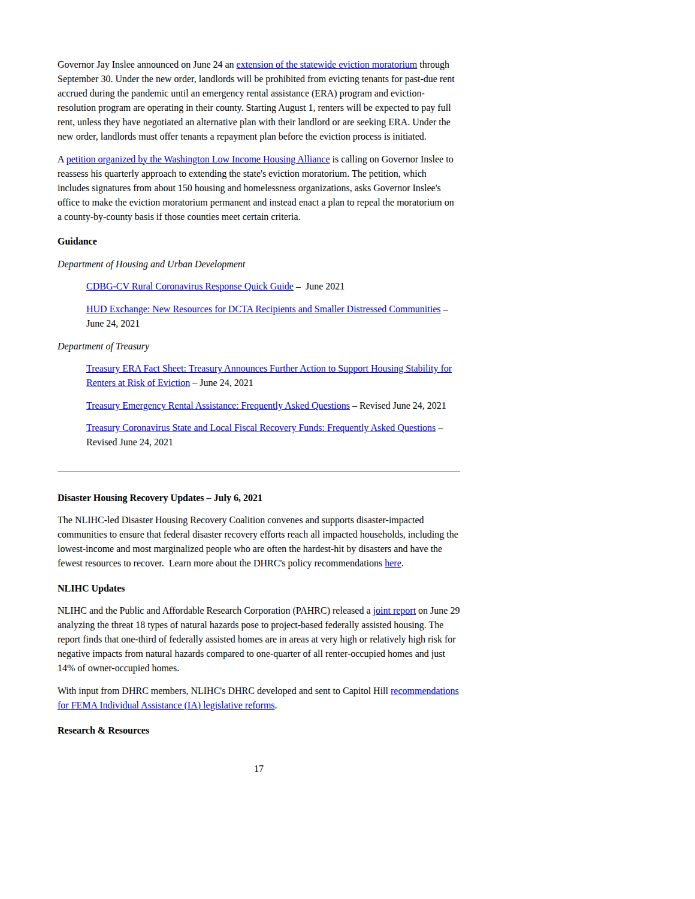Governor Jay Inslee announced on June 24 an extension of the statewide eviction moratorium through September 30. Under the new order, landlords will be prohibited from evicting tenants for past-due rent accrued during the pandemic until an emergency rental assistance (ERA) program and eviction-resolution program are operating in their county. Starting August 1, renters will be expected to pay full rent, unless they have negotiated an alternative plan with their landlord or are seeking ERA. Under the new order, landlords must offer tenants a repayment plan before the eviction process is initiated.
A petition organized by the Washington Low Income Housing Alliance is calling on Governor Inslee to reassess his quarterly approach to extending the state's eviction moratorium. The petition, which includes signatures from about 150 housing and homelessness organizations, asks Governor Inslee's office to make the eviction moratorium permanent and instead enact a plan to repeal the moratorium on a county-by-county basis if those counties meet certain criteria.
Guidance
Department of Housing and Urban Development
CDBG-CV Rural Coronavirus Response Quick Guide – June 2021
HUD Exchange: New Resources for DCTA Recipients and Smaller Distressed Communities – June 24, 2021
Department of Treasury
Treasury ERA Fact Sheet: Treasury Announces Further Action to Support Housing Stability for Renters at Risk of Eviction – June 24, 2021
Treasury Emergency Rental Assistance: Frequently Asked Questions – Revised June 24, 2021
Treasury Coronavirus State and Local Fiscal Recovery Funds: Frequently Asked Questions – Revised June 24, 2021
Disaster Housing Recovery Updates – July 6, 2021
The NLIHC-led Disaster Housing Recovery Coalition convenes and supports disaster-impacted communities to ensure that federal disaster recovery efforts reach all impacted households, including the lowest-income and most marginalized people who are often the hardest-hit by disasters and have the fewest resources to recover. Learn more about the DHRC's policy recommendations here.
NLIHC Updates
NLIHC and the Public and Affordable Research Corporation (PAHRC) released a joint report on June 29 analyzing the threat 18 types of natural hazards pose to project-based federally assisted housing. The report finds that one-third of federally assisted homes are in areas at very high or relatively high risk for negative impacts from natural hazards compared to one-quarter of all renter-occupied homes and just 14% of owner-occupied homes.
With input from DHRC members, NLIHC's DHRC developed and sent to Capitol Hill recommendations for FEMA Individual Assistance (IA) legislative reforms.
Research & Resources
17